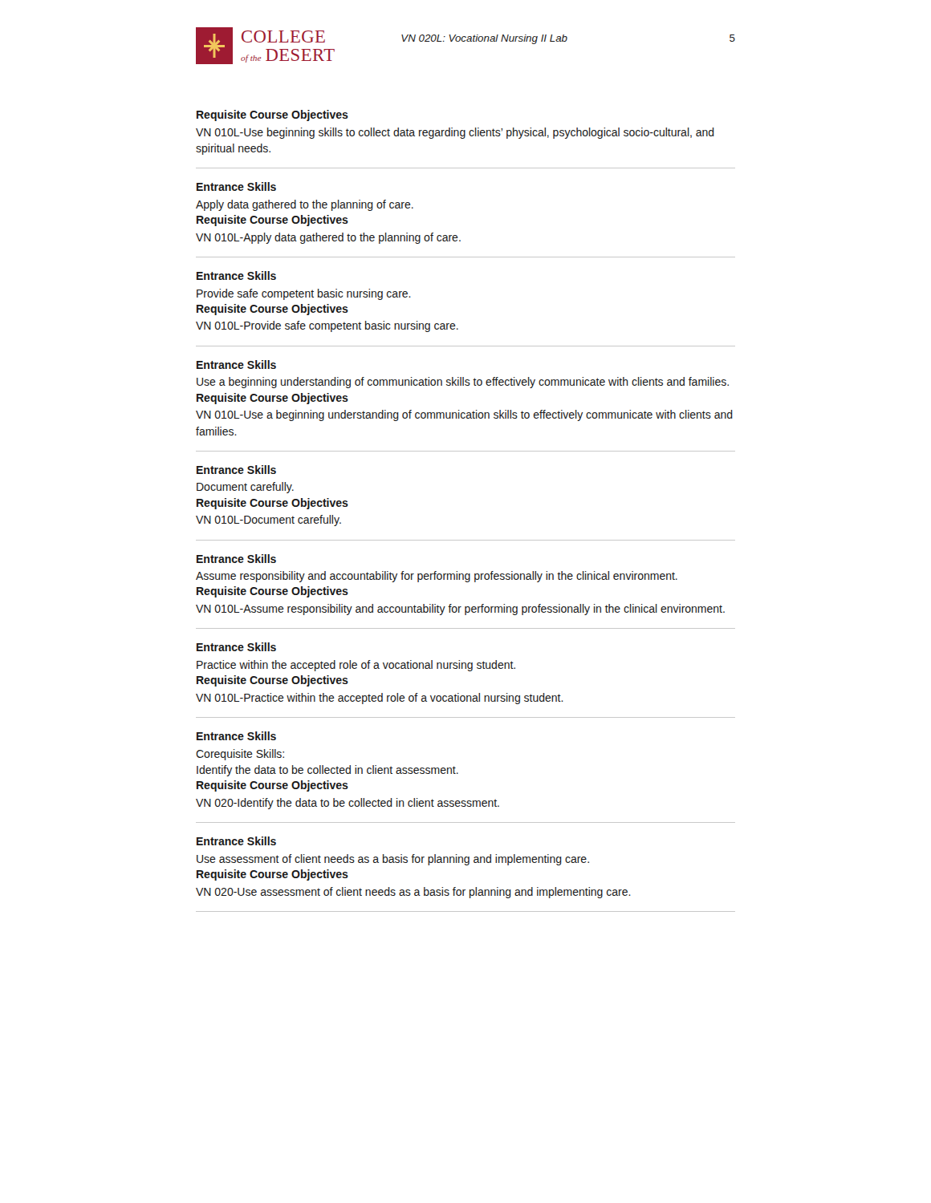COLLEGE
of the DESERT
VN 020L: Vocational Nursing II Lab 5
Requisite Course Objectives
VN 010L-Use beginning skills to collect data regarding clients’ physical, psychological socio-cultural, and spiritual needs.
Entrance Skills
Apply data gathered to the planning of care.
Requisite Course Objectives
VN 010L-Apply data gathered to the planning of care.
Entrance Skills
Provide safe competent basic nursing care.
Requisite Course Objectives
VN 010L-Provide safe competent basic nursing care.
Entrance Skills
Use a beginning understanding of communication skills to effectively communicate with clients and families.
Requisite Course Objectives
VN 010L-Use a beginning understanding of communication skills to effectively communicate with clients and families.
Entrance Skills
Document carefully.
Requisite Course Objectives
VN 010L-Document carefully.
Entrance Skills
Assume responsibility and accountability for performing professionally in the clinical environment.
Requisite Course Objectives
VN 010L-Assume responsibility and accountability for performing professionally in the clinical environment.
Entrance Skills
Practice within the accepted role of a vocational nursing student.
Requisite Course Objectives
VN 010L-Practice within the accepted role of a vocational nursing student.
Entrance Skills
Corequisite Skills:
Identify the data to be collected in client assessment.
Requisite Course Objectives
VN 020-Identify the data to be collected in client assessment.
Entrance Skills
Use assessment of client needs as a basis for planning and implementing care.
Requisite Course Objectives
VN 020-Use assessment of client needs as a basis for planning and implementing care.